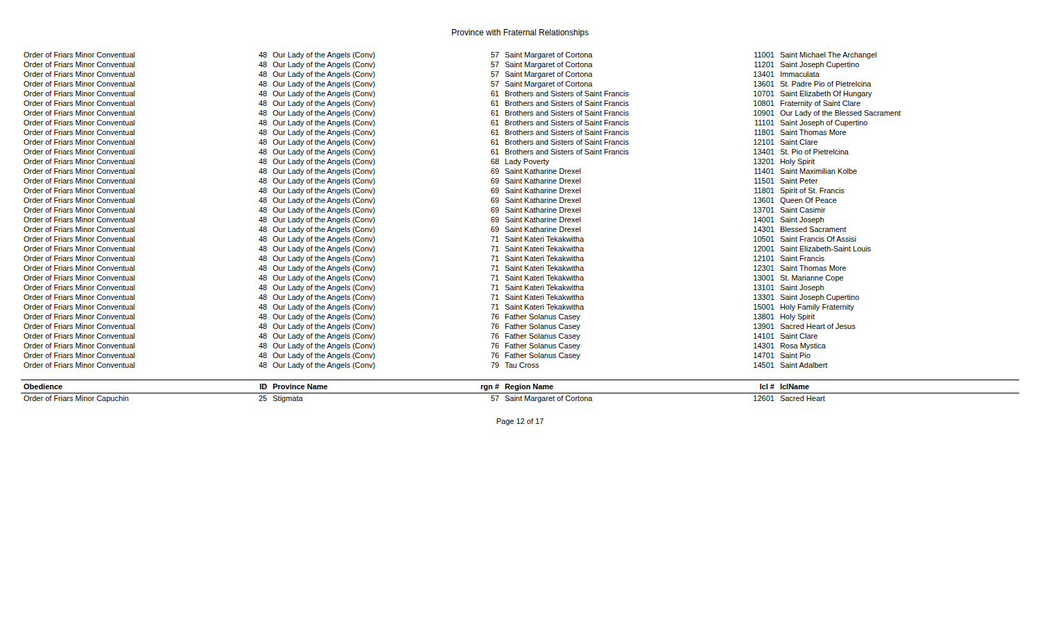Province with Fraternal Relationships
| Order of Friars Minor Conventual | 48 | Our Lady of the Angels (Conv) | 57 | Saint Margaret of Cortona | 11001 | Saint Michael The Archangel |
| Order of Friars Minor Conventual | 48 | Our Lady of the Angels (Conv) | 57 | Saint Margaret of Cortona | 11201 | Saint Joseph Cupertino |
| Order of Friars Minor Conventual | 48 | Our Lady of the Angels (Conv) | 57 | Saint Margaret of Cortona | 13401 | Immaculata |
| Order of Friars Minor Conventual | 48 | Our Lady of the Angels (Conv) | 57 | Saint Margaret of Cortona | 13601 | St. Padre Pio of Pietrelcina |
| Order of Friars Minor Conventual | 48 | Our Lady of the Angels (Conv) | 61 | Brothers and Sisters of Saint Francis | 10701 | Saint Elizabeth Of Hungary |
| Order of Friars Minor Conventual | 48 | Our Lady of the Angels (Conv) | 61 | Brothers and Sisters of Saint Francis | 10801 | Fraternity of Saint Clare |
| Order of Friars Minor Conventual | 48 | Our Lady of the Angels (Conv) | 61 | Brothers and Sisters of Saint Francis | 10901 | Our Lady of the Blessed Sacrament |
| Order of Friars Minor Conventual | 48 | Our Lady of the Angels (Conv) | 61 | Brothers and Sisters of Saint Francis | 11101 | Saint Joseph of Cupertino |
| Order of Friars Minor Conventual | 48 | Our Lady of the Angels (Conv) | 61 | Brothers and Sisters of Saint Francis | 11801 | Saint Thomas More |
| Order of Friars Minor Conventual | 48 | Our Lady of the Angels (Conv) | 61 | Brothers and Sisters of Saint Francis | 12101 | Saint Clare |
| Order of Friars Minor Conventual | 48 | Our Lady of the Angels (Conv) | 61 | Brothers and Sisters of Saint Francis | 13401 | St. Pio of Pietrelcina |
| Order of Friars Minor Conventual | 48 | Our Lady of the Angels (Conv) | 68 | Lady Poverty | 13201 | Holy Spirit |
| Order of Friars Minor Conventual | 48 | Our Lady of the Angels (Conv) | 69 | Saint Katharine Drexel | 11401 | Saint Maximilian Kolbe |
| Order of Friars Minor Conventual | 48 | Our Lady of the Angels (Conv) | 69 | Saint Katharine Drexel | 11501 | Saint Peter |
| Order of Friars Minor Conventual | 48 | Our Lady of the Angels (Conv) | 69 | Saint Katharine Drexel | 11801 | Spirit of St. Francis |
| Order of Friars Minor Conventual | 48 | Our Lady of the Angels (Conv) | 69 | Saint Katharine Drexel | 13601 | Queen Of Peace |
| Order of Friars Minor Conventual | 48 | Our Lady of the Angels (Conv) | 69 | Saint Katharine Drexel | 13701 | Saint Casimir |
| Order of Friars Minor Conventual | 48 | Our Lady of the Angels (Conv) | 69 | Saint Katharine Drexel | 14001 | Saint Joseph |
| Order of Friars Minor Conventual | 48 | Our Lady of the Angels (Conv) | 69 | Saint Katharine Drexel | 14301 | Blessed Sacrament |
| Order of Friars Minor Conventual | 48 | Our Lady of the Angels (Conv) | 71 | Saint Kateri Tekakwitha | 10501 | Saint Francis Of Assisi |
| Order of Friars Minor Conventual | 48 | Our Lady of the Angels (Conv) | 71 | Saint Kateri Tekakwitha | 12001 | Saint Elizabeth-Saint Louis |
| Order of Friars Minor Conventual | 48 | Our Lady of the Angels (Conv) | 71 | Saint Kateri Tekakwitha | 12101 | Saint Francis |
| Order of Friars Minor Conventual | 48 | Our Lady of the Angels (Conv) | 71 | Saint Kateri Tekakwitha | 12301 | Saint Thomas More |
| Order of Friars Minor Conventual | 48 | Our Lady of the Angels (Conv) | 71 | Saint Kateri Tekakwitha | 13001 | St. Marianne Cope |
| Order of Friars Minor Conventual | 48 | Our Lady of the Angels (Conv) | 71 | Saint Kateri Tekakwitha | 13101 | Saint Joseph |
| Order of Friars Minor Conventual | 48 | Our Lady of the Angels (Conv) | 71 | Saint Kateri Tekakwitha | 13301 | Saint Joseph Cupertino |
| Order of Friars Minor Conventual | 48 | Our Lady of the Angels (Conv) | 71 | Saint Kateri Tekakwitha | 15001 | Holy Family Fraternity |
| Order of Friars Minor Conventual | 48 | Our Lady of the Angels (Conv) | 76 | Father Solanus Casey | 13801 | Holy Spirit |
| Order of Friars Minor Conventual | 48 | Our Lady of the Angels (Conv) | 76 | Father Solanus Casey | 13901 | Sacred Heart of Jesus |
| Order of Friars Minor Conventual | 48 | Our Lady of the Angels (Conv) | 76 | Father Solanus Casey | 14101 | Saint Clare |
| Order of Friars Minor Conventual | 48 | Our Lady of the Angels (Conv) | 76 | Father Solanus Casey | 14301 | Rosa Mystica |
| Order of Friars Minor Conventual | 48 | Our Lady of the Angels (Conv) | 76 | Father Solanus Casey | 14701 | Saint Pio |
| Order of Friars Minor Conventual | 48 | Our Lady of the Angels (Conv) | 79 | Tau Cross | 14501 | Saint Adalbert |
| Obedience | ID | Province Name | rgn # | Region Name | lcl # | lclName |
| Order of Friars Minor Capuchin | 25 | Stigmata | 57 | Saint Margaret of Cortona | 12601 | Sacred Heart |
Page 12 of 17